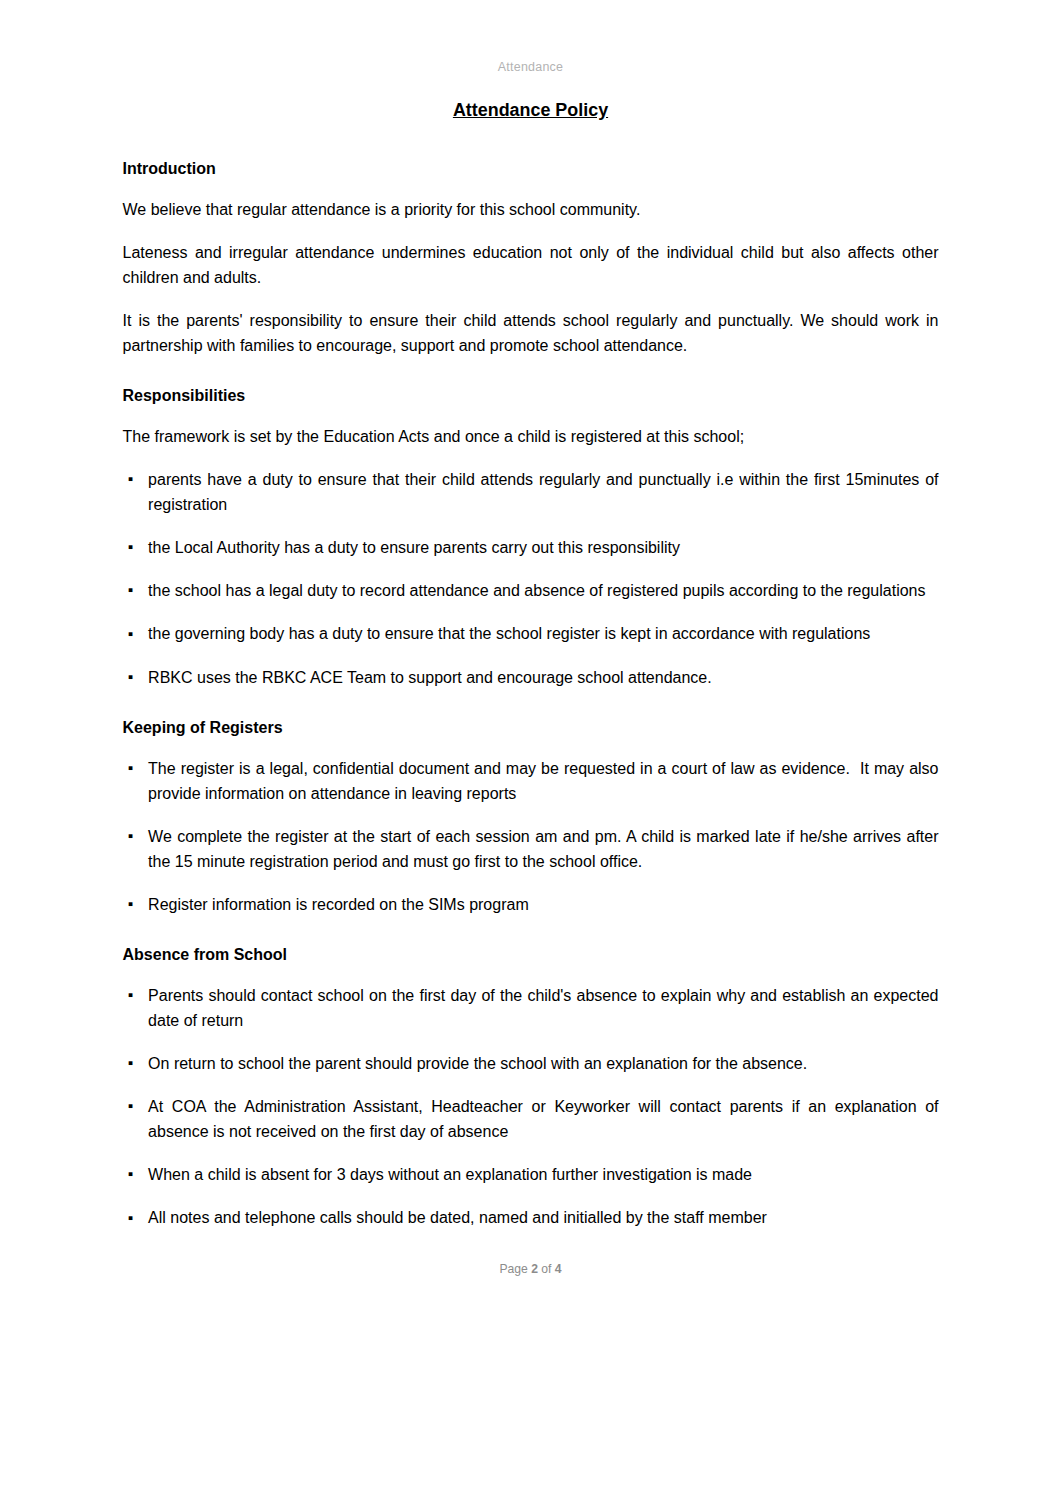Attendance
Attendance Policy
Introduction
We believe that regular attendance is a priority for this school community.
Lateness and irregular attendance undermines education not only of the individual child but also affects other children and adults.
It is the parents' responsibility to ensure their child attends school regularly and punctually. We should work in partnership with families to encourage, support and promote school attendance.
Responsibilities
The framework is set by the Education Acts and once a child is registered at this school;
parents have a duty to ensure that their child attends regularly and punctually i.e within the first 15minutes of registration
the Local Authority has a duty to ensure parents carry out this responsibility
the school has a legal duty to record attendance and absence of registered pupils according to the regulations
the governing body has a duty to ensure that the school register is kept in accordance with regulations
RBKC uses the RBKC ACE Team to support and encourage school attendance.
Keeping of Registers
The register is a legal, confidential document and may be requested in a court of law as evidence. It may also provide information on attendance in leaving reports
We complete the register at the start of each session am and pm. A child is marked late if he/she arrives after the 15 minute registration period and must go first to the school office.
Register information is recorded on the SIMs program
Absence from School
Parents should contact school on the first day of the child's absence to explain why and establish an expected date of return
On return to school the parent should provide the school with an explanation for the absence.
At COA the Administration Assistant, Headteacher or Keyworker will contact parents if an explanation of absence is not received on the first day of absence
When a child is absent for 3 days without an explanation further investigation is made
All notes and telephone calls should be dated, named and initialled by the staff member
Page 2 of 4